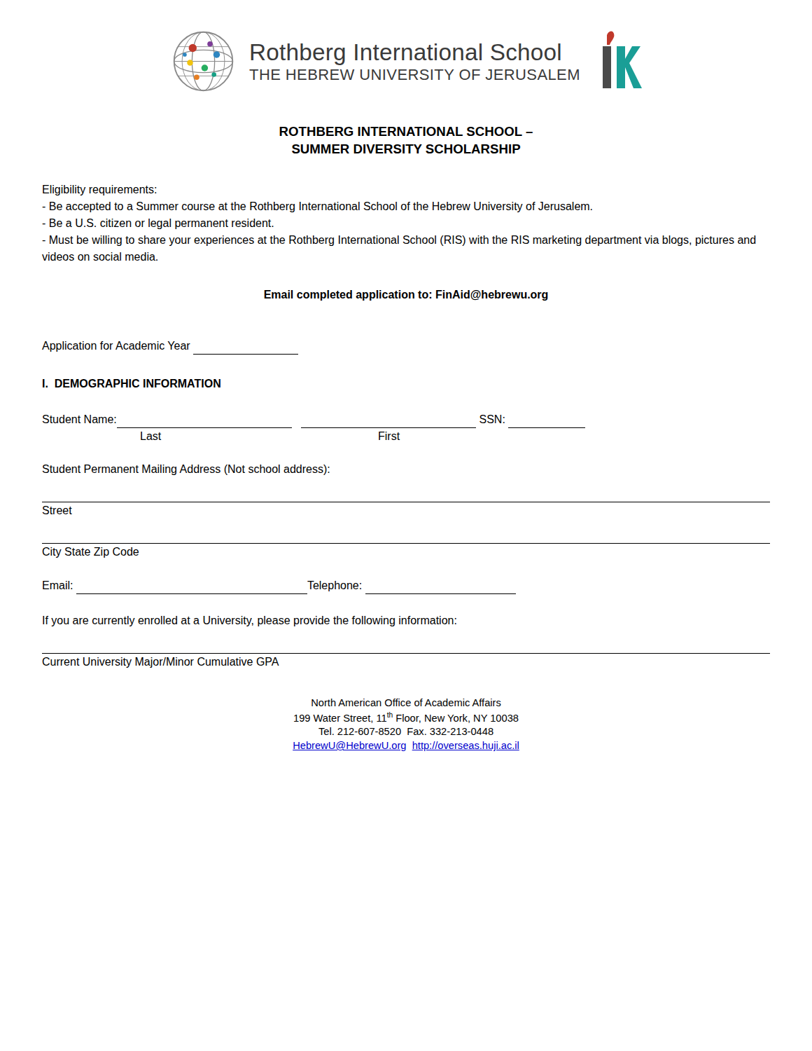Rothberg International School
THE HEBREW UNIVERSITY OF JERUSALEM
ROTHBERG INTERNATIONAL SCHOOL –
SUMMER DIVERSITY SCHOLARSHIP
Eligibility requirements:
- Be accepted to a Summer course at the Rothberg International School of the Hebrew University of Jerusalem.
- Be a U.S. citizen or legal permanent resident.
- Must be willing to share your experiences at the Rothberg International School (RIS) with the RIS marketing department via blogs, pictures and videos on social media.
Email completed application to: FinAid@hebrewu.org
Application for Academic Year
I. DEMOGRAPHIC INFORMATION
Student Name: SSN:
Last First
Student Permanent Mailing Address (Not school address):
Street
City State Zip Code
Email: Telephone:
If you are currently enrolled at a University, please provide the following information:
Current University Major/Minor Cumulative GPA
North American Office of Academic Affairs
199 Water Street, 11th Floor, New York, NY 10038
Tel. 212-607-8520 Fax. 332-213-0448
HebrewU@HebrewU.org http://overseas.huji.ac.il